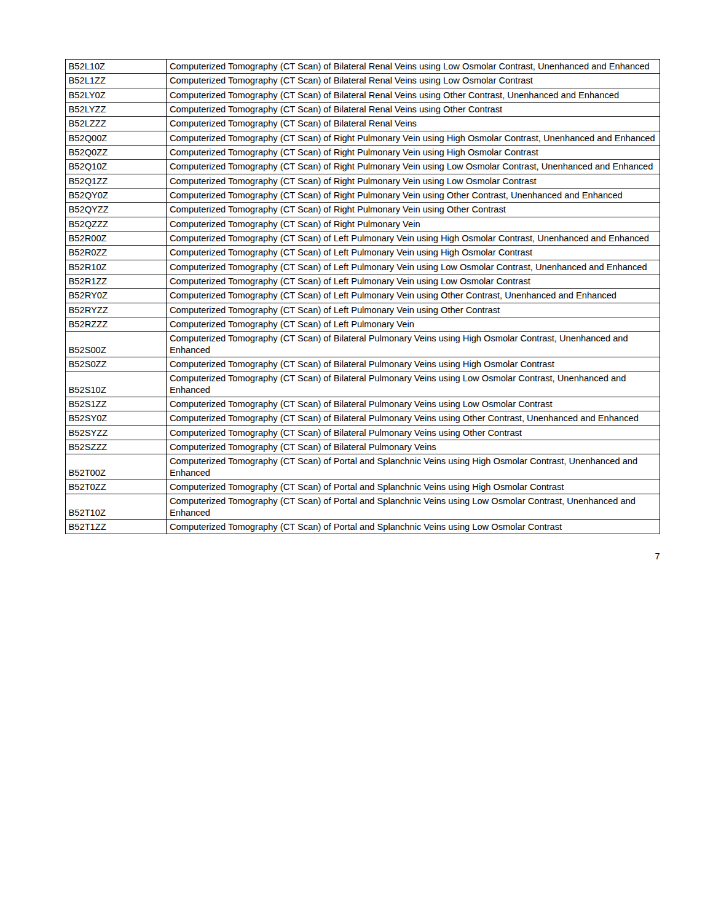| B52L10Z | Computerized Tomography (CT Scan) of Bilateral Renal Veins using Low Osmolar Contrast, Unenhanced and Enhanced |
| B52L1ZZ | Computerized Tomography (CT Scan) of Bilateral Renal Veins using Low Osmolar Contrast |
| B52LY0Z | Computerized Tomography (CT Scan) of Bilateral Renal Veins using Other Contrast, Unenhanced and Enhanced |
| B52LYZZ | Computerized Tomography (CT Scan) of Bilateral Renal Veins using Other Contrast |
| B52LZZZ | Computerized Tomography (CT Scan) of Bilateral Renal Veins |
| B52Q00Z | Computerized Tomography (CT Scan) of Right Pulmonary Vein using High Osmolar Contrast, Unenhanced and Enhanced |
| B52Q0ZZ | Computerized Tomography (CT Scan) of Right Pulmonary Vein using High Osmolar Contrast |
| B52Q10Z | Computerized Tomography (CT Scan) of Right Pulmonary Vein using Low Osmolar Contrast, Unenhanced and Enhanced |
| B52Q1ZZ | Computerized Tomography (CT Scan) of Right Pulmonary Vein using Low Osmolar Contrast |
| B52QY0Z | Computerized Tomography (CT Scan) of Right Pulmonary Vein using Other Contrast, Unenhanced and Enhanced |
| B52QYZZ | Computerized Tomography (CT Scan) of Right Pulmonary Vein using Other Contrast |
| B52QZZZ | Computerized Tomography (CT Scan) of Right Pulmonary Vein |
| B52R00Z | Computerized Tomography (CT Scan) of Left Pulmonary Vein using High Osmolar Contrast, Unenhanced and Enhanced |
| B52R0ZZ | Computerized Tomography (CT Scan) of Left Pulmonary Vein using High Osmolar Contrast |
| B52R10Z | Computerized Tomography (CT Scan) of Left Pulmonary Vein using Low Osmolar Contrast, Unenhanced and Enhanced |
| B52R1ZZ | Computerized Tomography (CT Scan) of Left Pulmonary Vein using Low Osmolar Contrast |
| B52RY0Z | Computerized Tomography (CT Scan) of Left Pulmonary Vein using Other Contrast, Unenhanced and Enhanced |
| B52RYZZ | Computerized Tomography (CT Scan) of Left Pulmonary Vein using Other Contrast |
| B52RZZZ | Computerized Tomography (CT Scan) of Left Pulmonary Vein |
| B52S00Z | Computerized Tomography (CT Scan) of Bilateral Pulmonary Veins using High Osmolar Contrast, Unenhanced and Enhanced |
| B52S0ZZ | Computerized Tomography (CT Scan) of Bilateral Pulmonary Veins using High Osmolar Contrast |
| B52S10Z | Computerized Tomography (CT Scan) of Bilateral Pulmonary Veins using Low Osmolar Contrast, Unenhanced and Enhanced |
| B52S1ZZ | Computerized Tomography (CT Scan) of Bilateral Pulmonary Veins using Low Osmolar Contrast |
| B52SY0Z | Computerized Tomography (CT Scan) of Bilateral Pulmonary Veins using Other Contrast, Unenhanced and Enhanced |
| B52SYZZ | Computerized Tomography (CT Scan) of Bilateral Pulmonary Veins using Other Contrast |
| B52SZZZ | Computerized Tomography (CT Scan) of Bilateral Pulmonary Veins |
| B52T00Z | Computerized Tomography (CT Scan) of Portal and Splanchnic Veins using High Osmolar Contrast, Unenhanced and Enhanced |
| B52T0ZZ | Computerized Tomography (CT Scan) of Portal and Splanchnic Veins using High Osmolar Contrast |
| B52T10Z | Computerized Tomography (CT Scan) of Portal and Splanchnic Veins using Low Osmolar Contrast, Unenhanced and Enhanced |
| B52T1ZZ | Computerized Tomography (CT Scan) of Portal and Splanchnic Veins using Low Osmolar Contrast |
7